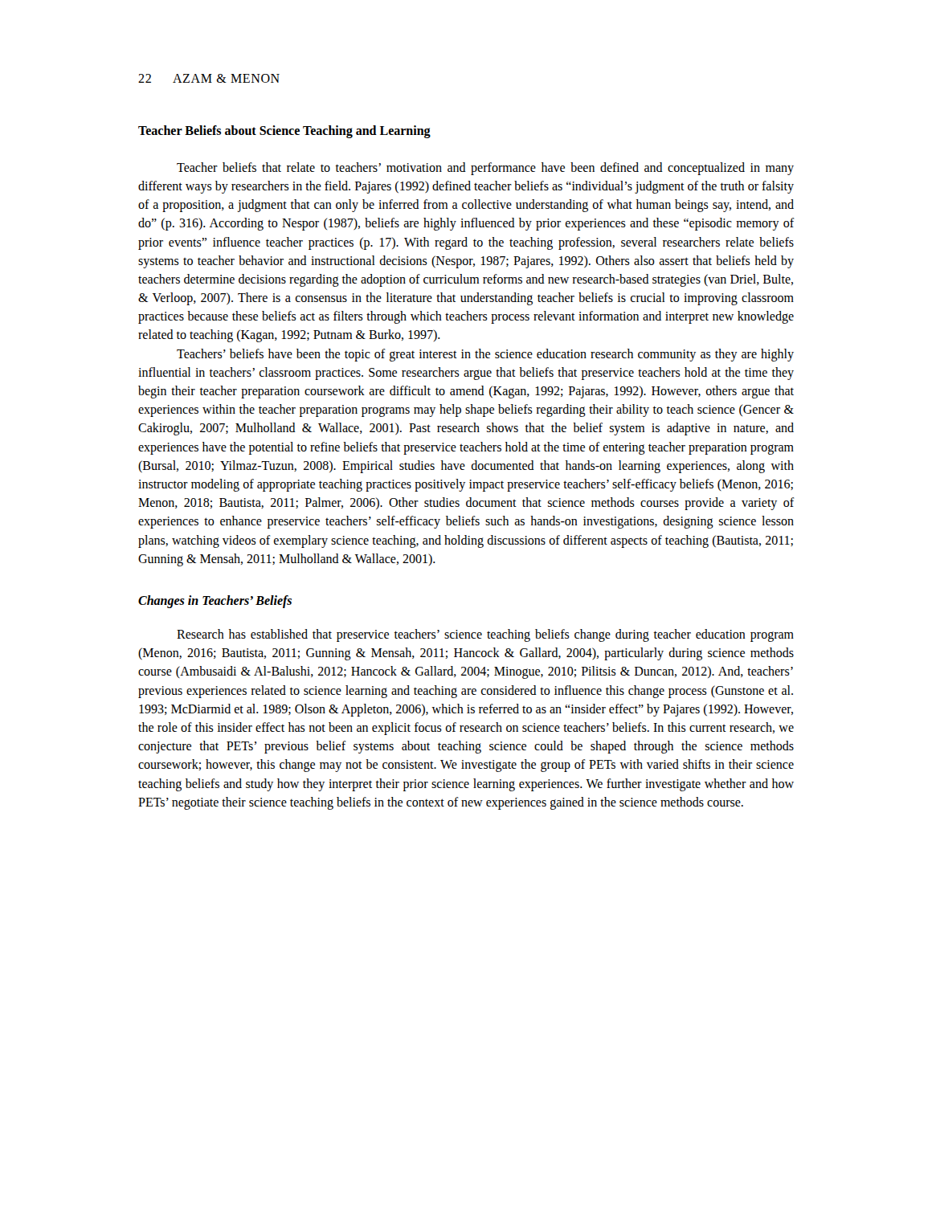22 AZAM & MENON
Teacher Beliefs about Science Teaching and Learning
Teacher beliefs that relate to teachers’ motivation and performance have been defined and conceptualized in many different ways by researchers in the field. Pajares (1992) defined teacher beliefs as “individual’s judgment of the truth or falsity of a proposition, a judgment that can only be inferred from a collective understanding of what human beings say, intend, and do” (p. 316). According to Nespor (1987), beliefs are highly influenced by prior experiences and these “episodic memory of prior events” influence teacher practices (p. 17). With regard to the teaching profession, several researchers relate beliefs systems to teacher behavior and instructional decisions (Nespor, 1987; Pajares, 1992). Others also assert that beliefs held by teachers determine decisions regarding the adoption of curriculum reforms and new research-based strategies (van Driel, Bulte, & Verloop, 2007). There is a consensus in the literature that understanding teacher beliefs is crucial to improving classroom practices because these beliefs act as filters through which teachers process relevant information and interpret new knowledge related to teaching (Kagan, 1992; Putnam & Burko, 1997).
Teachers’ beliefs have been the topic of great interest in the science education research community as they are highly influential in teachers’ classroom practices. Some researchers argue that beliefs that preservice teachers hold at the time they begin their teacher preparation coursework are difficult to amend (Kagan, 1992; Pajaras, 1992). However, others argue that experiences within the teacher preparation programs may help shape beliefs regarding their ability to teach science (Gencer & Cakiroglu, 2007; Mulholland & Wallace, 2001). Past research shows that the belief system is adaptive in nature, and experiences have the potential to refine beliefs that preservice teachers hold at the time of entering teacher preparation program (Bursal, 2010; Yilmaz-Tuzun, 2008). Empirical studies have documented that hands-on learning experiences, along with instructor modeling of appropriate teaching practices positively impact preservice teachers’ self-efficacy beliefs (Menon, 2016; Menon, 2018; Bautista, 2011; Palmer, 2006). Other studies document that science methods courses provide a variety of experiences to enhance preservice teachers’ self-efficacy beliefs such as hands-on investigations, designing science lesson plans, watching videos of exemplary science teaching, and holding discussions of different aspects of teaching (Bautista, 2011; Gunning & Mensah, 2011; Mulholland & Wallace, 2001).
Changes in Teachers’ Beliefs
Research has established that preservice teachers’ science teaching beliefs change during teacher education program (Menon, 2016; Bautista, 2011; Gunning & Mensah, 2011; Hancock & Gallard, 2004), particularly during science methods course (Ambusaidi & Al-Balushi, 2012; Hancock & Gallard, 2004; Minogue, 2010; Pilitsis & Duncan, 2012). And, teachers’ previous experiences related to science learning and teaching are considered to influence this change process (Gunstone et al. 1993; McDiarmid et al. 1989; Olson & Appleton, 2006), which is referred to as an “insider effect” by Pajares (1992). However, the role of this insider effect has not been an explicit focus of research on science teachers’ beliefs. In this current research, we conjecture that PETs’ previous belief systems about teaching science could be shaped through the science methods coursework; however, this change may not be consistent. We investigate the group of PETs with varied shifts in their science teaching beliefs and study how they interpret their prior science learning experiences. We further investigate whether and how PETs’ negotiate their science teaching beliefs in the context of new experiences gained in the science methods course.